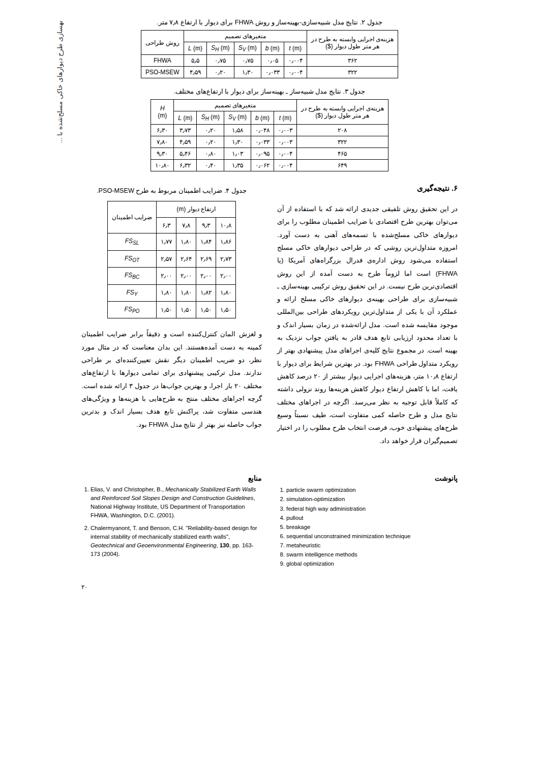بهسازی طرح دیوارهای خاکی مسلح‌شده با ...
جدول ۲. نتایج مدل شبیه‌سازی-بهینه‌ساز و روش FHWA برای دیوار با ارتفاع ۷٫۸ متر.
| هزینه‌ی اجرایی وابسته به طرح در هر متر طول دیوار ($) | متغیرهای تصمیم | روش طراحی |
| --- | --- | --- |
| t (m) | b (m) | S V (m) | S H (m) | L (m) |
| ۳۶۲ | ۰٫۰۰۴ | ۰٫۰۵ | ۰٫۷۵ | ۰٫۷۵ | ۵٫۵ | FHWA |
| ۳۲۲ | ۰٫۰۰۴ | ۰٫۰۳۳ | ۱٫۳۰ | ۰٫۲۰ | ۴٫۵۹ | PSO-MSEW |
جدول ۳. نتایج مدل شبیه‌ساز ـ بهینه‌ساز برای دیوار با ارتفاع‌های مختلف.
| هزینه‌ی اجرایی وابسته به طرح در هر متر طول دیوار ($) | متغیرهای تصمیم | H (m) |
| --- | --- | --- |
| t (m) | b (m) | S V (m) | S H (m) | L (m) |
| ۲۰۸ | ۰٫۰۰۳ | ۰٫۰۴۸ | ۱٫۵۸ | ۰٫۲۰ | ۳٫۷۳ | ۶٫۳۰ |
| ۳۲۲ | ۰٫۰۰۳ | ۰٫۰۳۳ | ۱٫۳۰ | ۰٫۲۰ | ۴٫۵۹ | ۷٫۸۰ |
| ۴۶۵ | ۰٫۰۰۴ | ۰٫۰۹۵ | ۱٫۰۳ | ۰٫۸۰ | ۵٫۴۶ | ۹٫۳۰ |
| ۶۴۹ | ۰٫۰۰۴ | ۰٫۰۶۲ | ۱٫۳۵ | ۰٫۴۰ | ۶٫۳۲ | ۱۰٫۸۰ |
۶. نتیجه‌گیری
در این تحقیق روش تلفیقی جدیدی ارائه شد که با استفاده از آن می‌توان بهترین طرح اقتصادی با ضرایب اطمینان مطلوب را برای دیوارهای خاکی مسلح‌شده با تسمه‌های آهنی به دست آورد. امروزه متداول‌ترین روشی که در طراحی دیوارهای خاکی مسلح استفاده می‌شود روش اداره‌ی فدرال بزرگراه‌های آمریکا (یا FHWA) است اما لزوماً طرح به دست آمده از این روش اقتصادی‌ترین طرح نیست. در این تحقیق روش ترکیبی بهینه‌سازی ـ شبیه‌سازی برای طراحی بهینه‌ی دیوارهای خاکی مسلح ارائه و عملکرد آن با یکی از متداول‌ترین رویکردهای طراحی بین‌المللی موجود مقایسه شده است. مدل ارائه‌شده در زمان بسیار اندک و با تعداد محدود ارزیابی تابع هدف قادر به یافتن جواب نزدیک به بهینه است. در مجموع نتایج کلیه‌ی اجراهای مدل پیشنهادی بهتر از رویکرد متداول طراحی FHWA بود. در بهترین شرایط برای دیوار با ارتفاع ۱۰٫۸ متر، هزینه‌های اجرایی دیوار بیشتر از ۲۰ درصد کاهش یافت، اما با کاهش ارتفاع دیوار کاهش هزینه‌ها روند نزولی داشته که کاملاً قابل توجیه به نظر می‌رسد. اگرچه در اجراهای مختلف نتایج مدل و طرح حاصله کمی متفاوت است، طیف نسبتاً وسیع طرح‌های پیشنهادی خوب، فرصت انتخاب طرح مطلوب را در اختیار تصمیم‌گیران قرار خواهد داد.
جدول ۴. ضرایب اطمینان مربوط به طرح PSO-MSEW.
| ارتفاع دیوار (m) | ضرایب اطمینان |
| --- | --- |
| ۱۰٫۸ | ۹٫۳ | ۷٫۸ | ۶٫۳ |
| ۱٫۸۶ | ۱٫۸۴ | ۱٫۸۰ | ۱٫۷۷ | FS SL |
| ۲٫۷۳ | ۲٫۶۹ | ۲٫۶۴ | ۲٫۵۷ | FS OT |
| ۲٫۰۰ | ۲٫۰۰ | ۲٫۰۰ | ۲٫۰۰ | FS BC |
| ۱٫۸۰ | ۱٫۸۲ | ۱٫۸۰ | ۱٫۸۰ | FS Y |
| ۱٫۵۰ | ۱٫۵۰ | ۱٫۵۰ | ۱٫۵۰ | FS PO |
و لغزش المان کنترل‌کننده است و دقیقاً برابر ضرایب اطمینان کمینه به دست آمده‌هستند. این بدان معناست که در مثال مورد نظر، دو ضریب اطمینان دیگر نقش تعیین‌کننده‌ای بر طراحی ندارند. مدل ترکیبی پیشنهادی برای تمامی دیوارها با ارتفاع‌های مختلف ۲۰ بار اجرا، و بهترین جواب‌ها در جدول ۳ ارائه شده است. گرچه اجراهای مختلف منتج به طرح‌هایی با هزینه‌ها و ویژگی‌های هندسی متفاوت شد، پراکنش تابع هدف بسیار اندک و بدترین جواب حاصله نیز بهتر از نتایج مدل FHWA بود.
پانوشت
particle swarm optimization
simulation-optimization
federal high way administration
pullout
breakage
sequential unconstrained minimization technique
metaheuristic
swarm intelligence methods
global optimization
منابع
Elias, V. and Christopher, B., Mechanically Stabilized Earth Walls and Reinforced Soil Slopes Design and Construction Guidelines, National Highway Institute, US Department of Transportation FHWA, Washington, D.C. (2001).
Chalermyanont, T. and Benson, C.H. "Reliability-based design for internal stability of mechanically stabilized earth walls", Geotechnical and Geoenvironmental Engineering, 130, pp. 163-173 (2004).
۲۰